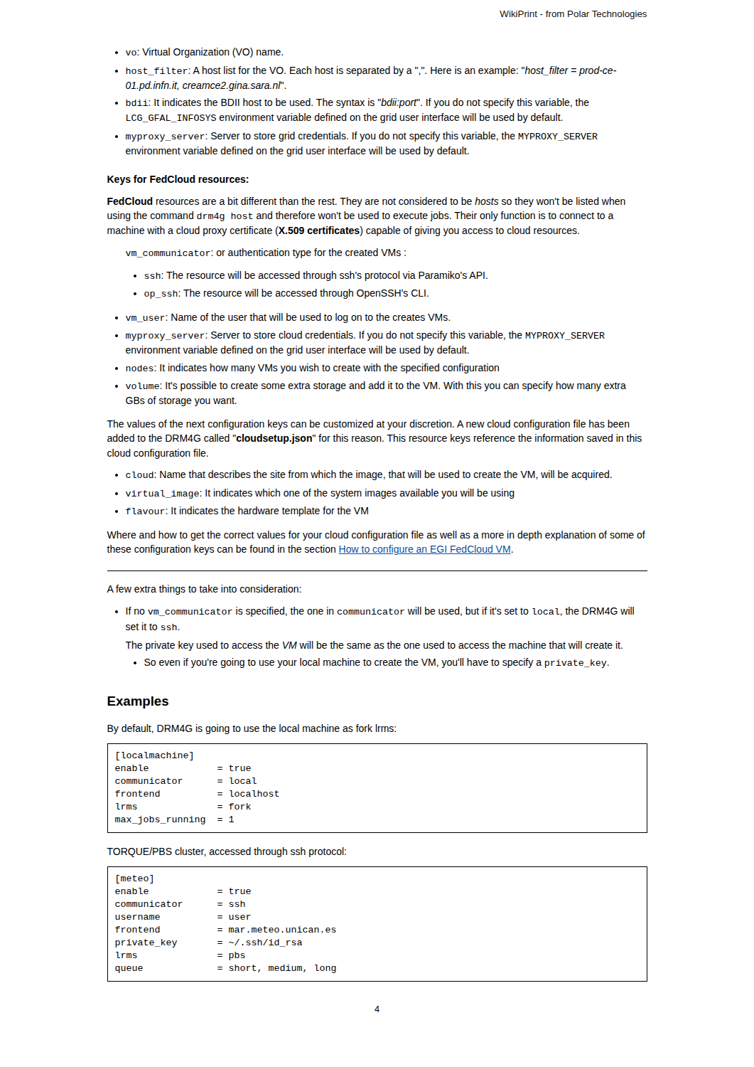WikiPrint - from Polar Technologies
vo: Virtual Organization (VO) name.
host_filter: A host list for the VO. Each host is separated by a ",". Here is an example: "host_filter = prod-ce-01.pd.infn.it, creamce2.gina.sara.nl".
bdii: It indicates the BDII host to be used. The syntax is "bdii:port". If you do not specify this variable, the LCG_GFAL_INFOSYS environment variable defined on the grid user interface will be used by default.
myproxy_server: Server to store grid credentials. If you do not specify this variable, the MYPROXY_SERVER environment variable defined on the grid user interface will be used by default.
Keys for FedCloud resources:
FedCloud resources are a bit different than the rest. They are not considered to be hosts so they won't be listed when using the command drm4g host and therefore won't be used to execute jobs. Their only function is to connect to a machine with a cloud proxy certificate (X.509 certificates) capable of giving you access to cloud resources.
vm_communicator: or authentication type for the created VMs :
ssh: The resource will be accessed through ssh's protocol via Paramiko's API.
op_ssh: The resource will be accessed through OpenSSH's CLI.
vm_user: Name of the user that will be used to log on to the creates VMs.
myproxy_server: Server to store cloud credentials. If you do not specify this variable, the MYPROXY_SERVER environment variable defined on the grid user interface will be used by default.
nodes: It indicates how many VMs you wish to create with the specified configuration
volume: It's possible to create some extra storage and add it to the VM. With this you can specify how many extra GBs of storage you want.
The values of the next configuration keys can be customized at your discretion. A new cloud configuration file has been added to the DRM4G called "cloudsetup.json" for this reason. This resource keys reference the information saved in this cloud configuration file.
cloud: Name that describes the site from which the image, that will be used to create the VM, will be acquired.
virtual_image: It indicates which one of the system images available you will be using
flavour: It indicates the hardware template for the VM
Where and how to get the correct values for your cloud configuration file as well as a more in depth explanation of some of these configuration keys can be found in the section How to configure an EGI FedCloud VM.
A few extra things to take into consideration:
If no vm_communicator is specified, the one in communicator will be used, but if it's set to local, the DRM4G will set it to ssh.
The private key used to access the VM will be the same as the one used to access the machine that will create it.
So even if you're going to use your local machine to create the VM, you'll have to specify a private_key.
Examples
By default, DRM4G is going to use the local machine as fork lrms:
[localmachine]
enable            = true
communicator      = local
frontend          = localhost
lrms              = fork
max_jobs_running  = 1
TORQUE/PBS cluster, accessed through ssh protocol:
[meteo]
enable            = true
communicator      = ssh
username          = user
frontend          = mar.meteo.unican.es
private_key       = ~/.ssh/id_rsa
lrms              = pbs
queue             = short, medium, long
4